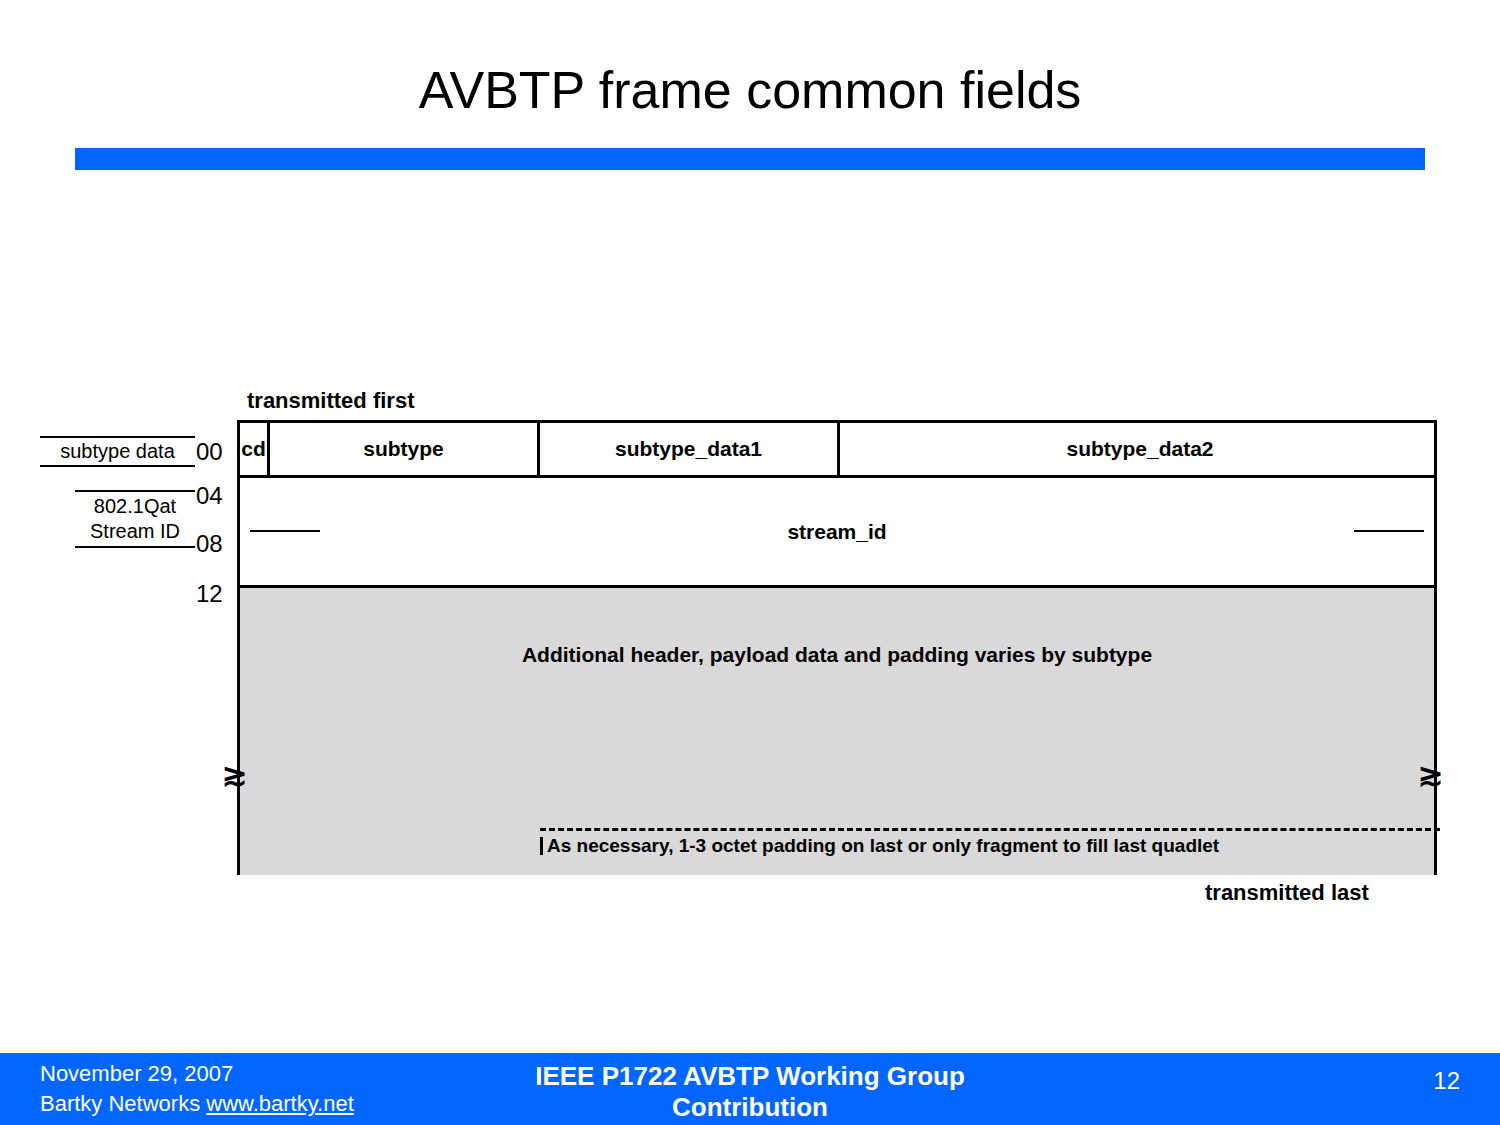AVBTP frame common fields
subtype data
802.1Qat
Stream ID
00
04
08
12
transmitted first
cd
subtype
subtype_data1
subtype_data2
stream_id
Additional header, payload data and padding varies by subtype
As necessary, 1-3 octet padding on last or only fragment to fill last quadlet
≳
≳
transmitted last
November 29, 2007
Bartky Networks www.bartky.net
IEEE P1722 AVBTP Working Group
Contribution
12